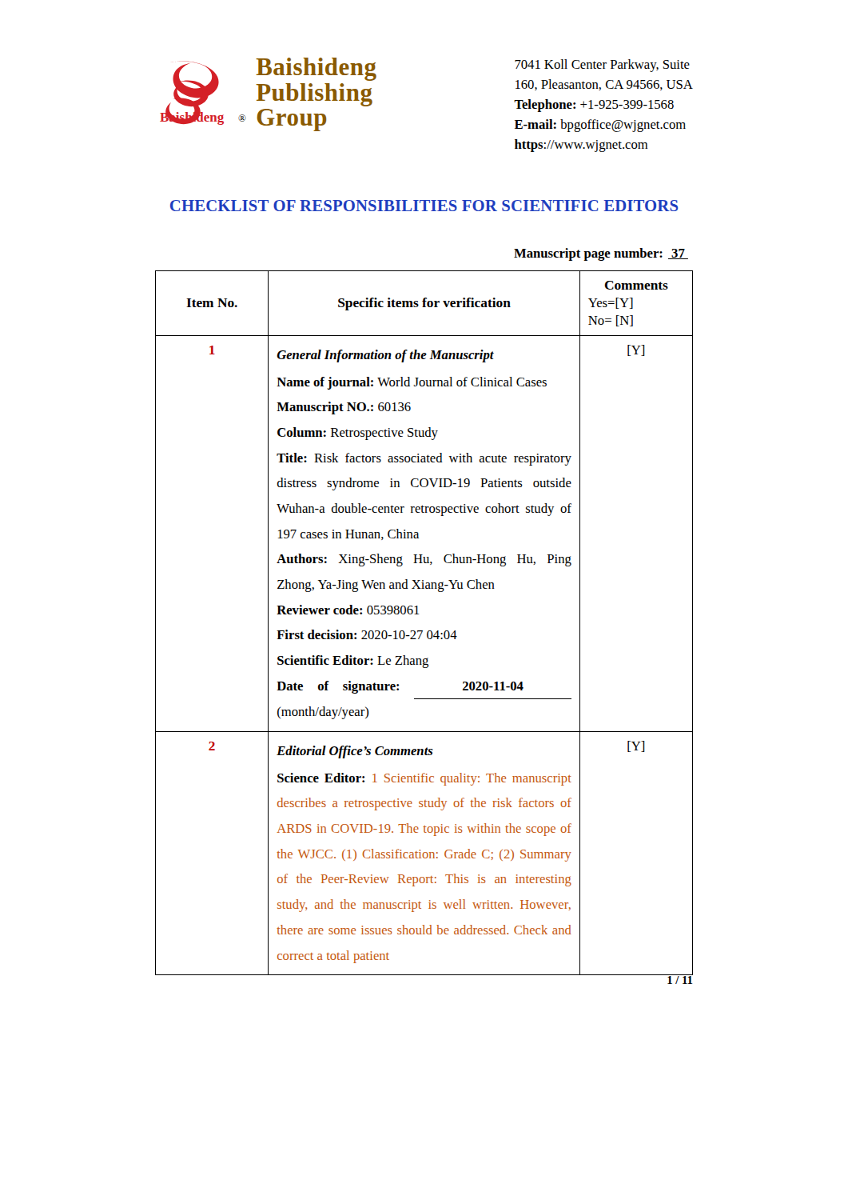Baishideng ®
Baishideng Publishing Group
7041 Koll Center Parkway, Suite
160, Pleasanton, CA 94566, USA
Telephone: +1-925-399-1568
E-mail: bpgoffice@wjgnet.com
https://www.wjgnet.com
CHECKLIST OF RESPONSIBILITIES FOR SCIENTIFIC EDITORS
Manuscript page number: 37
| Item No. | Specific items for verification | Comments Yes=[Y] No= [N] |
| --- | --- | --- |
| 1 | General Information of the Manuscript Name of journal: World Journal of Clinical Cases Manuscript NO.: 60136 Column: Retrospective Study Title: Risk factors associated with acute respiratory distress syndrome in COVID-19 Patients outside Wuhan-a double-center retrospective cohort study of 197 cases in Hunan, China Authors: Xing-Sheng Hu, Chun-Hong Hu, Ping Zhong, Ya-Jing Wen and Xiang-Yu Chen Reviewer code: 05398061 First decision: 2020-10-27 04:04 Scientific Editor: Le Zhang Date of signature: 2020-11-04 (month/day/year) | [Y] |
| 2 | Editorial Office’s Comments Science Editor: 1 Scientific quality: The manuscript describes a retrospective study of the risk factors of ARDS in COVID-19. The topic is within the scope of the WJCC. (1) Classification: Grade C; (2) Summary of the Peer-Review Report: This is an interesting study, and the manuscript is well written. However, there are some issues should be addressed. Check and correct a total patient | [Y] |
1 / 11